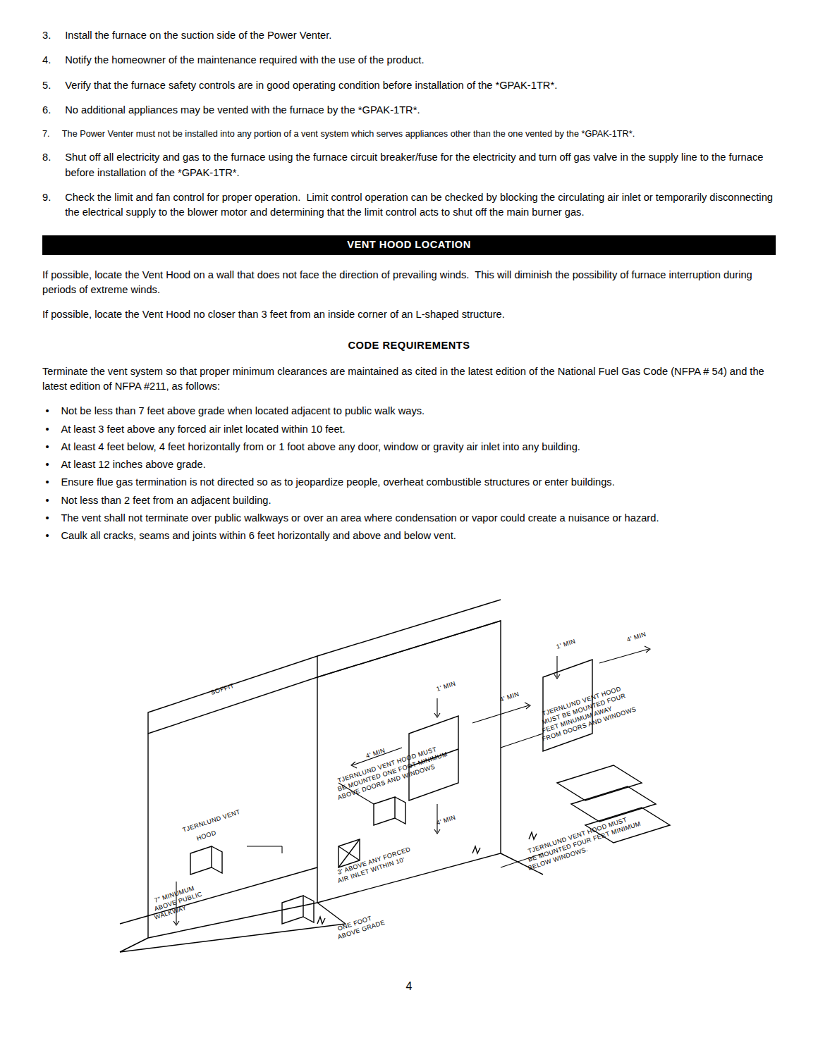3. Install the furnace on the suction side of the Power Venter.
4. Notify the homeowner of the maintenance required with the use of the product.
5. Verify that the furnace safety controls are in good operating condition before installation of the *GPAK-1TR*.
6. No additional appliances may be vented with the furnace by the *GPAK-1TR*.
7. The Power Venter must not be installed into any portion of a vent system which serves appliances other than the one vented by the *GPAK-1TR*.
8. Shut off all electricity and gas to the furnace using the furnace circuit breaker/fuse for the electricity and turn off gas valve in the supply line to the furnace before installation of the *GPAK-1TR*.
9. Check the limit and fan control for proper operation. Limit control operation can be checked by blocking the circulating air inlet or temporarily disconnecting the electrical supply to the blower motor and determining that the limit control acts to shut off the main burner gas.
VENT HOOD LOCATION
If possible, locate the Vent Hood on a wall that does not face the direction of prevailing winds. This will diminish the possibility of furnace interruption during periods of extreme winds.
If possible, locate the Vent Hood no closer than 3 feet from an inside corner of an L-shaped structure.
CODE REQUIREMENTS
Terminate the vent system so that proper minimum clearances are maintained as cited in the latest edition of the National Fuel Gas Code (NFPA # 54) and the latest edition of NFPA #211, as follows:
Not be less than 7 feet above grade when located adjacent to public walk ways.
At least 3 feet above any forced air inlet located within 10 feet.
At least 4 feet below, 4 feet horizontally from or 1 foot above any door, window or gravity air inlet into any building.
At least 12 inches above grade.
Ensure flue gas termination is not directed so as to jeopardize people, overheat combustible structures or enter buildings.
Not less than 2 feet from an adjacent building.
The vent shall not terminate over public walkways or over an area where condensation or vapor could create a nuisance or hazard.
Caulk all cracks, seams and joints within 6 feet horizontally and above and below vent.
SOFFIT TJERNLUND VENT HOOD MUST BE MOUNTED ONE FOOT MINIMUM ABOVE DOORS AND WINDOWS TJERNLUND VENT HOOD MUST BE MOUNTED FOUR FEET MINUMUM AWAY FROM DOORS AND WINDOWS TJERNLUND VENT HOOD MUST BE MOUNTED FOUR FEET MINIMUM BELOW WINDOWS. TJERNLUND VENT HOOD 3' ABOVE ANY FORCED AIR INLET WITHIN 10' 7" MINUMUM ABOVE PUBLIC WALKWAY ONE FOOT ABOVE GRADE 1' MIN 4' MIN 1' MIN 4' MIN 4' MIN 4' MIN
4